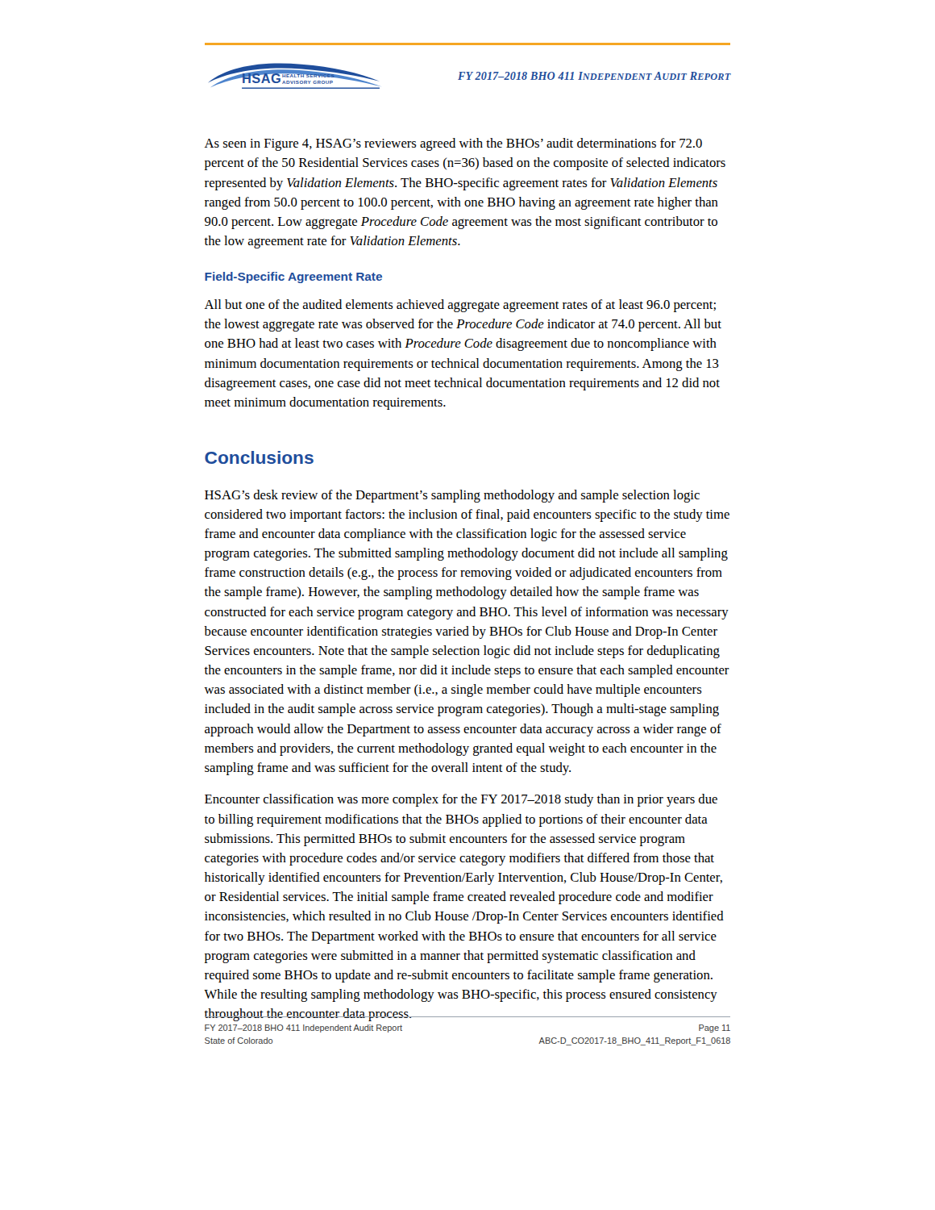HSAG HEALTH SERVICES ADVISORY GROUP
FY 2017–2018 BHO 411 INDEPENDENT AUDIT REPORT
As seen in Figure 4, HSAG’s reviewers agreed with the BHOs’ audit determinations for 72.0 percent of the 50 Residential Services cases (n=36) based on the composite of selected indicators represented by Validation Elements. The BHO-specific agreement rates for Validation Elements ranged from 50.0 percent to 100.0 percent, with one BHO having an agreement rate higher than 90.0 percent. Low aggregate Procedure Code agreement was the most significant contributor to the low agreement rate for Validation Elements.
Field-Specific Agreement Rate
All but one of the audited elements achieved aggregate agreement rates of at least 96.0 percent; the lowest aggregate rate was observed for the Procedure Code indicator at 74.0 percent. All but one BHO had at least two cases with Procedure Code disagreement due to noncompliance with minimum documentation requirements or technical documentation requirements. Among the 13 disagreement cases, one case did not meet technical documentation requirements and 12 did not meet minimum documentation requirements.
Conclusions
HSAG’s desk review of the Department’s sampling methodology and sample selection logic considered two important factors: the inclusion of final, paid encounters specific to the study time frame and encounter data compliance with the classification logic for the assessed service program categories. The submitted sampling methodology document did not include all sampling frame construction details (e.g., the process for removing voided or adjudicated encounters from the sample frame). However, the sampling methodology detailed how the sample frame was constructed for each service program category and BHO. This level of information was necessary because encounter identification strategies varied by BHOs for Club House and Drop-In Center Services encounters. Note that the sample selection logic did not include steps for deduplicating the encounters in the sample frame, nor did it include steps to ensure that each sampled encounter was associated with a distinct member (i.e., a single member could have multiple encounters included in the audit sample across service program categories). Though a multi-stage sampling approach would allow the Department to assess encounter data accuracy across a wider range of members and providers, the current methodology granted equal weight to each encounter in the sampling frame and was sufficient for the overall intent of the study.
Encounter classification was more complex for the FY 2017–2018 study than in prior years due to billing requirement modifications that the BHOs applied to portions of their encounter data submissions. This permitted BHOs to submit encounters for the assessed service program categories with procedure codes and/or service category modifiers that differed from those that historically identified encounters for Prevention/Early Intervention, Club House/Drop-In Center, or Residential services. The initial sample frame created revealed procedure code and modifier inconsistencies, which resulted in no Club House /Drop-In Center Services encounters identified for two BHOs. The Department worked with the BHOs to ensure that encounters for all service program categories were submitted in a manner that permitted systematic classification and required some BHOs to update and re-submit encounters to facilitate sample frame generation. While the resulting sampling methodology was BHO-specific, this process ensured consistency throughout the encounter data process.
FY 2017–2018 BHO 411 Independent Audit Report
Page 11
State of Colorado
ABC-D_CO2017-18_BHO_411_Report_F1_0618